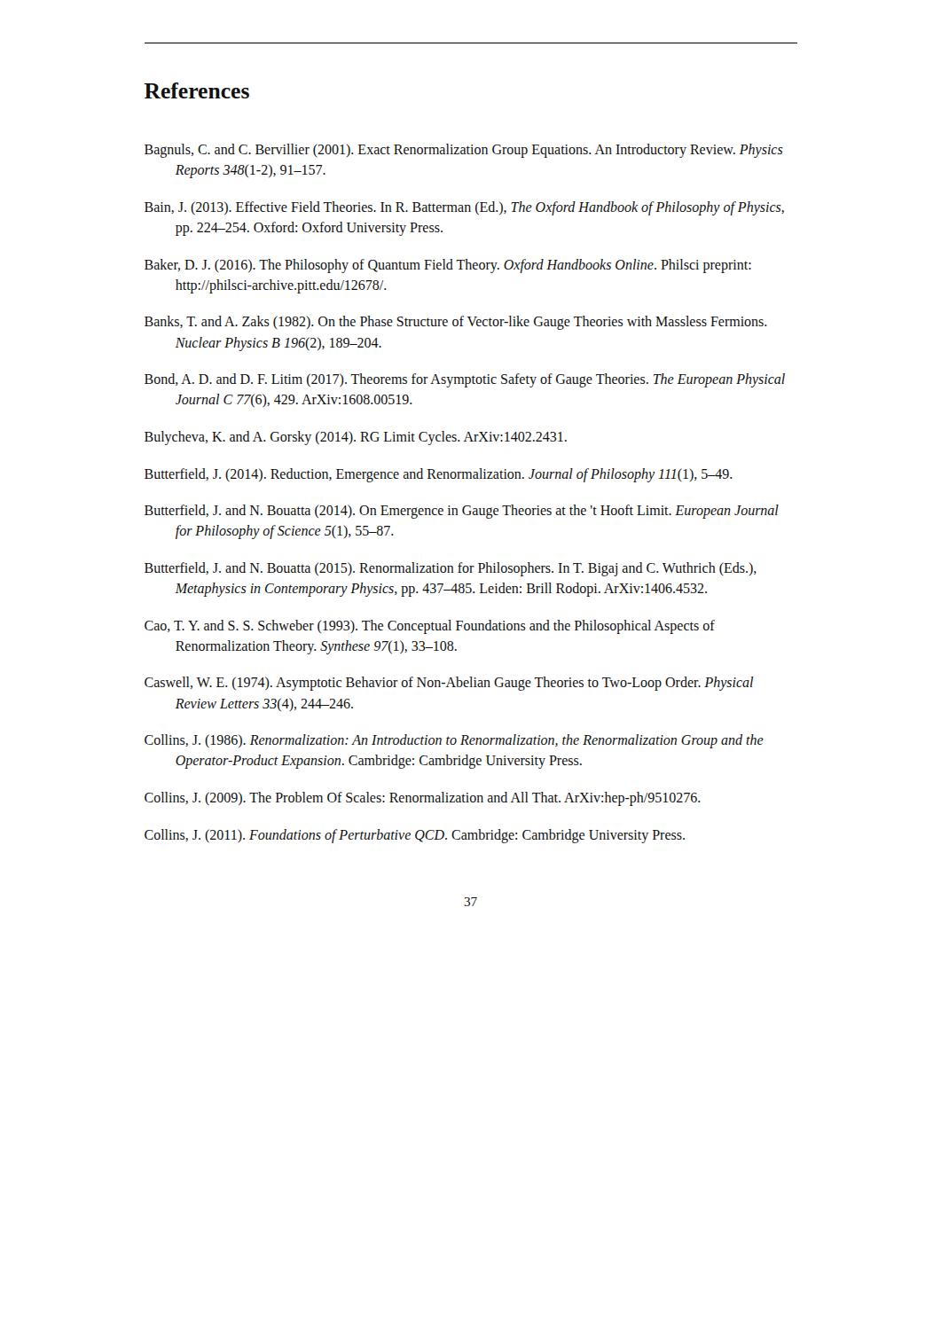References
Bagnuls, C. and C. Bervillier (2001). Exact Renormalization Group Equations. An Introductory Review. Physics Reports 348(1-2), 91–157.
Bain, J. (2013). Effective Field Theories. In R. Batterman (Ed.), The Oxford Handbook of Philosophy of Physics, pp. 224–254. Oxford: Oxford University Press.
Baker, D. J. (2016). The Philosophy of Quantum Field Theory. Oxford Handbooks Online. Philsci preprint: http://philsci-archive.pitt.edu/12678/.
Banks, T. and A. Zaks (1982). On the Phase Structure of Vector-like Gauge Theories with Massless Fermions. Nuclear Physics B 196(2), 189–204.
Bond, A. D. and D. F. Litim (2017). Theorems for Asymptotic Safety of Gauge Theories. The European Physical Journal C 77(6), 429. ArXiv:1608.00519.
Bulycheva, K. and A. Gorsky (2014). RG Limit Cycles. ArXiv:1402.2431.
Butterfield, J. (2014). Reduction, Emergence and Renormalization. Journal of Philosophy 111(1), 5–49.
Butterfield, J. and N. Bouatta (2014). On Emergence in Gauge Theories at the 't Hooft Limit. European Journal for Philosophy of Science 5(1), 55–87.
Butterfield, J. and N. Bouatta (2015). Renormalization for Philosophers. In T. Bigaj and C. Wuthrich (Eds.), Metaphysics in Contemporary Physics, pp. 437–485. Leiden: Brill Rodopi. ArXiv:1406.4532.
Cao, T. Y. and S. S. Schweber (1993). The Conceptual Foundations and the Philosophical Aspects of Renormalization Theory. Synthese 97(1), 33–108.
Caswell, W. E. (1974). Asymptotic Behavior of Non-Abelian Gauge Theories to Two-Loop Order. Physical Review Letters 33(4), 244–246.
Collins, J. (1986). Renormalization: An Introduction to Renormalization, the Renormalization Group and the Operator-Product Expansion. Cambridge: Cambridge University Press.
Collins, J. (2009). The Problem Of Scales: Renormalization and All That. ArXiv:hep-ph/9510276.
Collins, J. (2011). Foundations of Perturbative QCD. Cambridge: Cambridge University Press.
37